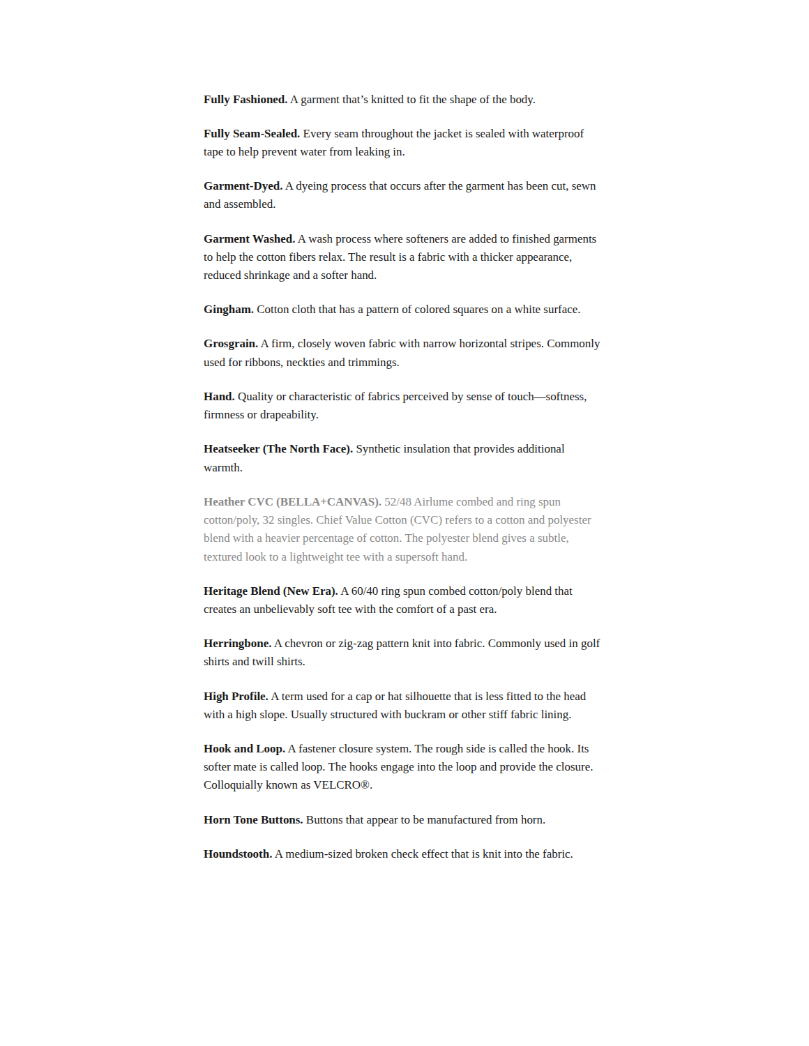Fully Fashioned. A garment that’s knitted to fit the shape of the body.
Fully Seam-Sealed. Every seam throughout the jacket is sealed with waterproof tape to help prevent water from leaking in.
Garment-Dyed. A dyeing process that occurs after the garment has been cut, sewn and assembled.
Garment Washed. A wash process where softeners are added to finished garments to help the cotton fibers relax. The result is a fabric with a thicker appearance, reduced shrinkage and a softer hand.
Gingham. Cotton cloth that has a pattern of colored squares on a white surface.
Grosgrain. A firm, closely woven fabric with narrow horizontal stripes. Commonly used for ribbons, neckties and trimmings.
Hand. Quality or characteristic of fabrics perceived by sense of touch—softness, firmness or drapeability.
Heatseeker (The North Face). Synthetic insulation that provides additional warmth.
Heather CVC (BELLA+CANVAS). 52/48 Airlume combed and ring spun cotton/poly, 32 singles. Chief Value Cotton (CVC) refers to a cotton and polyester blend with a heavier percentage of cotton. The polyester blend gives a subtle, textured look to a lightweight tee with a supersoft hand.
Heritage Blend (New Era). A 60/40 ring spun combed cotton/poly blend that creates an unbelievably soft tee with the comfort of a past era.
Herringbone. A chevron or zig-zag pattern knit into fabric. Commonly used in golf shirts and twill shirts.
High Profile. A term used for a cap or hat silhouette that is less fitted to the head with a high slope. Usually structured with buckram or other stiff fabric lining.
Hook and Loop. A fastener closure system. The rough side is called the hook. Its softer mate is called loop. The hooks engage into the loop and provide the closure. Colloquially known as VELCRO®.
Horn Tone Buttons. Buttons that appear to be manufactured from horn.
Houndstooth. A medium-sized broken check effect that is knit into the fabric.